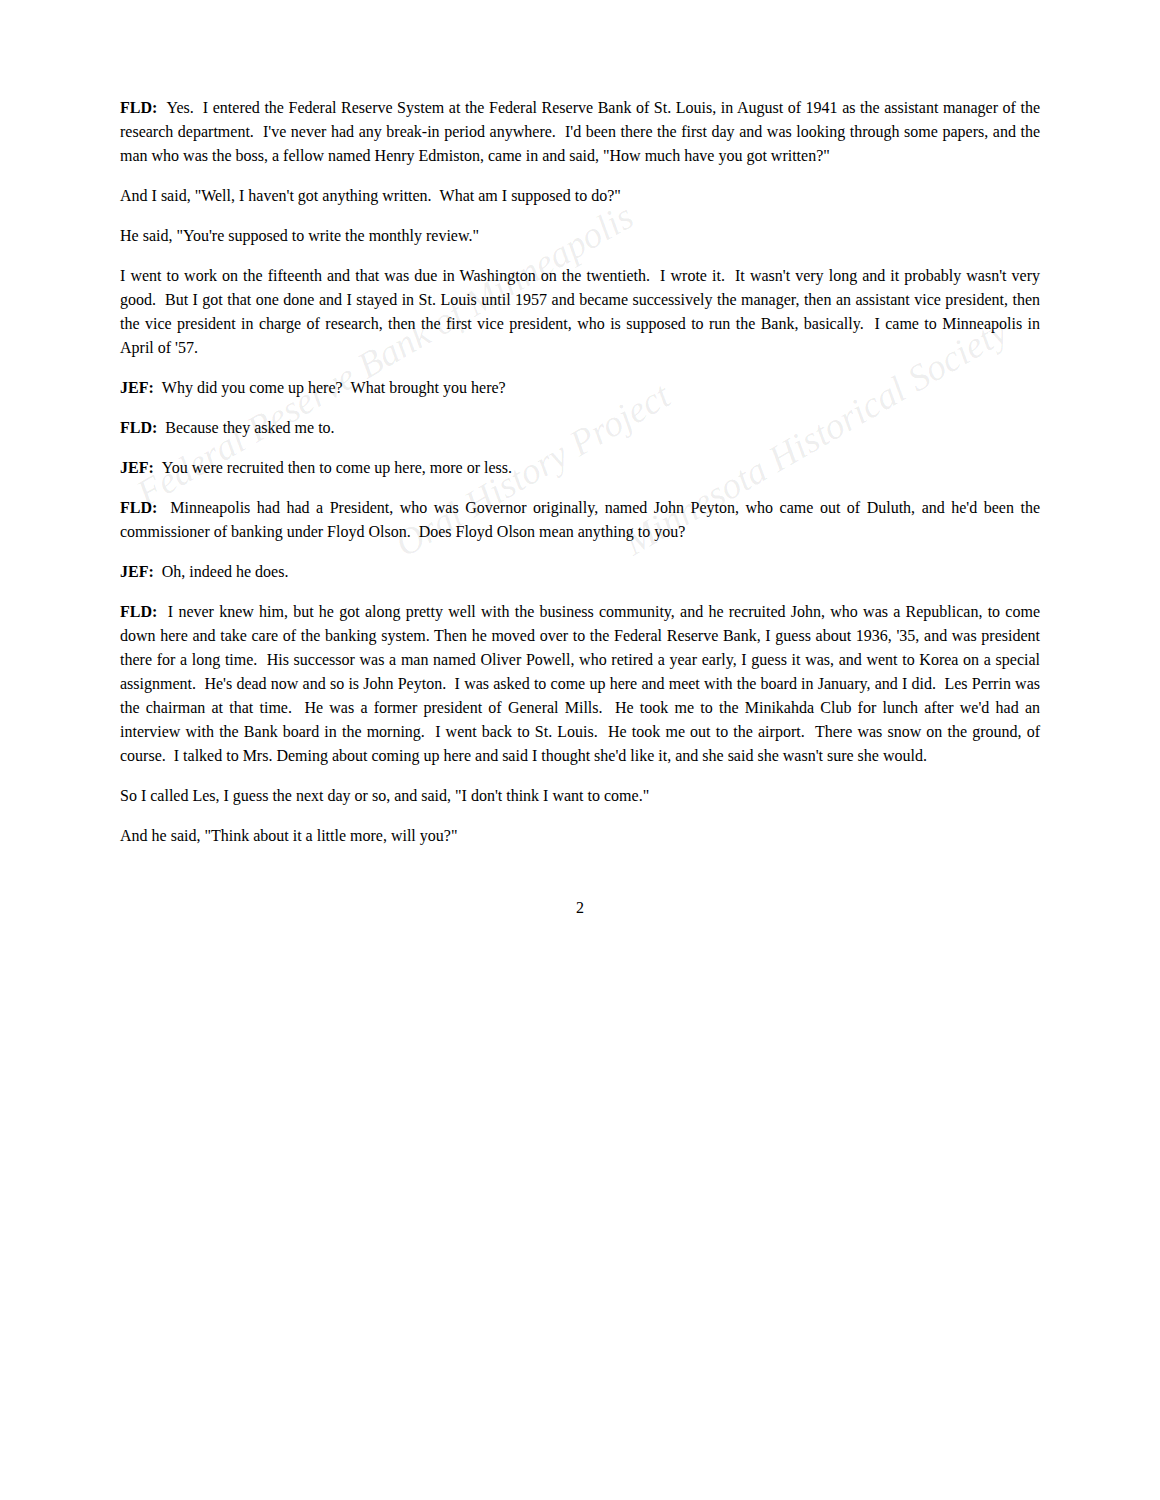Federal Reserve Bank of Minneapolis
Oral History Project
Minnesota Historical Society
FLD: Yes. I entered the Federal Reserve System at the Federal Reserve Bank of St. Louis, in August of 1941 as the assistant manager of the research department. I've never had any break-in period anywhere. I'd been there the first day and was looking through some papers, and the man who was the boss, a fellow named Henry Edmiston, came in and said, "How much have you got written?"
And I said, "Well, I haven't got anything written. What am I supposed to do?"
He said, "You're supposed to write the monthly review."
I went to work on the fifteenth and that was due in Washington on the twentieth. I wrote it. It wasn't very long and it probably wasn't very good. But I got that one done and I stayed in St. Louis until 1957 and became successively the manager, then an assistant vice president, then the vice president in charge of research, then the first vice president, who is supposed to run the Bank, basically. I came to Minneapolis in April of '57.
JEF: Why did you come up here? What brought you here?
FLD: Because they asked me to.
JEF: You were recruited then to come up here, more or less.
FLD: Minneapolis had had a President, who was Governor originally, named John Peyton, who came out of Duluth, and he'd been the commissioner of banking under Floyd Olson. Does Floyd Olson mean anything to you?
JEF: Oh, indeed he does.
FLD: I never knew him, but he got along pretty well with the business community, and he recruited John, who was a Republican, to come down here and take care of the banking system. Then he moved over to the Federal Reserve Bank, I guess about 1936, '35, and was president there for a long time. His successor was a man named Oliver Powell, who retired a year early, I guess it was, and went to Korea on a special assignment. He's dead now and so is John Peyton. I was asked to come up here and meet with the board in January, and I did. Les Perrin was the chairman at that time. He was a former president of General Mills. He took me to the Minikahda Club for lunch after we'd had an interview with the Bank board in the morning. I went back to St. Louis. He took me out to the airport. There was snow on the ground, of course. I talked to Mrs. Deming about coming up here and said I thought she'd like it, and she said she wasn't sure she would.
So I called Les, I guess the next day or so, and said, "I don't think I want to come."
And he said, "Think about it a little more, will you?"
2